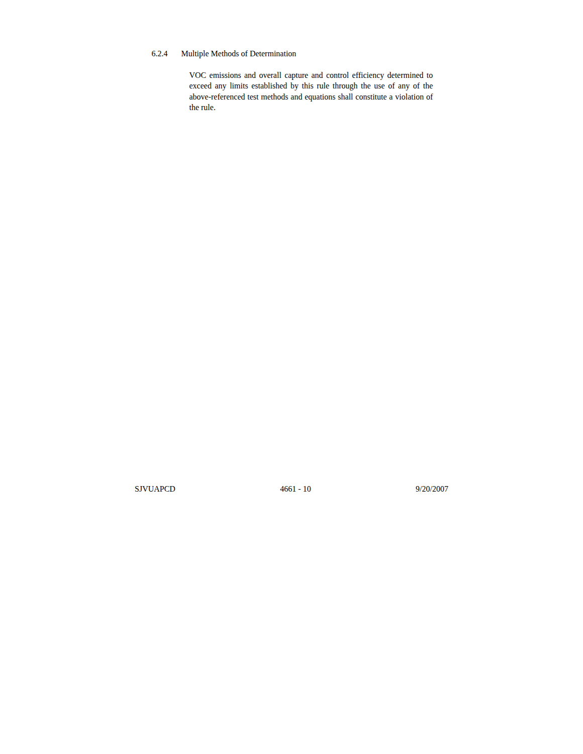6.2.4
Multiple Methods of Determination
VOC emissions and overall capture and control efficiency determined to exceed any limits established by this rule through the use of any of the above-referenced test methods and equations shall constitute a violation of the rule.
SJVUAPCD
4661 - 10
9/20/2007